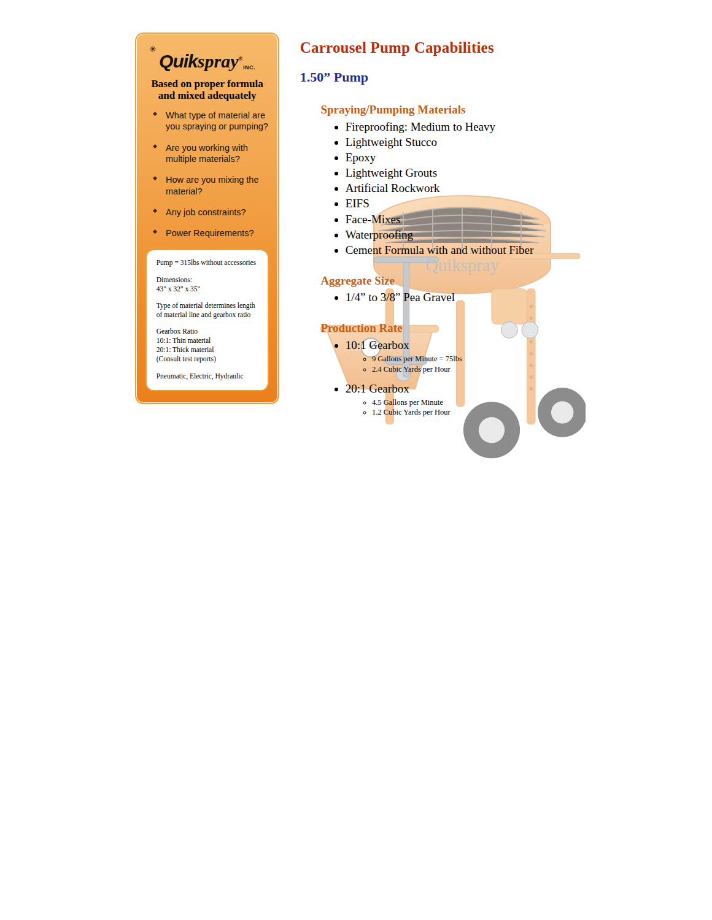Quikspray
✳ Quikspray®INC.
Based on proper formula and mixed adequately
What type of material are you spraying or pumping?
Are you working with multiple materials?
How are you mixing the material?
Any job constraints?
Power Requirements?
Pump = 315lbs without accessories
Dimensions:
43" x 32" x 35"
Type of material determines length of material line and gearbox ratio
Gearbox Ratio
10:1: Thin material
20:1: Thick material
(Consult test reports)
Pneumatic, Electric, Hydraulic
Carrousel Pump Capabilities
1.50” Pump
Spraying/Pumping Materials
Fireproofing: Medium to Heavy
Lightweight Stucco
Epoxy
Lightweight Grouts
Artificial Rockwork
EIFS
Face-Mixes
Waterproofing
Cement Formula with and without Fiber
Aggregate Size
1/4” to 3/8” Pea Gravel
Production Rate
10:1 Gearbox
9 Gallons per Minute = 75lbs
2.4 Cubic Yards per Hour
20:1 Gearbox
4.5 Gallons per Minute
1.2 Cubic Yards per Hour